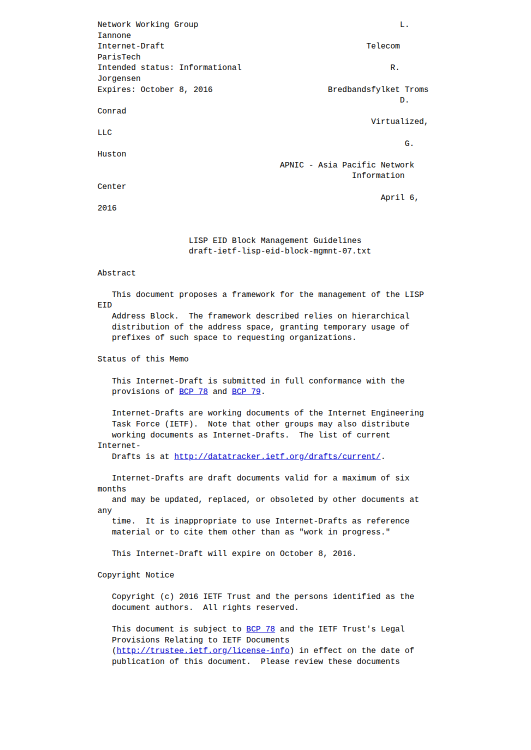Network Working Group                                          L. Iannone
Internet-Draft                                          Telecom ParisTech
Intended status: Informational                               R. Jorgensen
Expires: October 8, 2016                        Bredbandsfylket Troms
                                                               D. Conrad
                                                         Virtualized, LLC
                                                                G. Huston
                                      APNIC - Asia Pacific Network
                                                     Information Center
                                                           April 6, 2016


                   LISP EID Block Management Guidelines
                   draft-ietf-lisp-eid-block-mgmnt-07.txt

Abstract

   This document proposes a framework for the management of the LISP EID
   Address Block.  The framework described relies on hierarchical
   distribution of the address space, granting temporary usage of
   prefixes of such space to requesting organizations.

Status of this Memo

   This Internet-Draft is submitted in full conformance with the
   provisions of BCP 78 and BCP 79.

   Internet-Drafts are working documents of the Internet Engineering
   Task Force (IETF).  Note that other groups may also distribute
   working documents as Internet-Drafts.  The list of current Internet-
   Drafts is at http://datatracker.ietf.org/drafts/current/.

   Internet-Drafts are draft documents valid for a maximum of six months
   and may be updated, replaced, or obsoleted by other documents at any
   time.  It is inappropriate to use Internet-Drafts as reference
   material or to cite them other than as "work in progress."

   This Internet-Draft will expire on October 8, 2016.

Copyright Notice

   Copyright (c) 2016 IETF Trust and the persons identified as the
   document authors.  All rights reserved.

   This document is subject to BCP 78 and the IETF Trust's Legal
   Provisions Relating to IETF Documents
   (http://trustee.ietf.org/license-info) in effect on the date of
   publication of this document.  Please review these documents